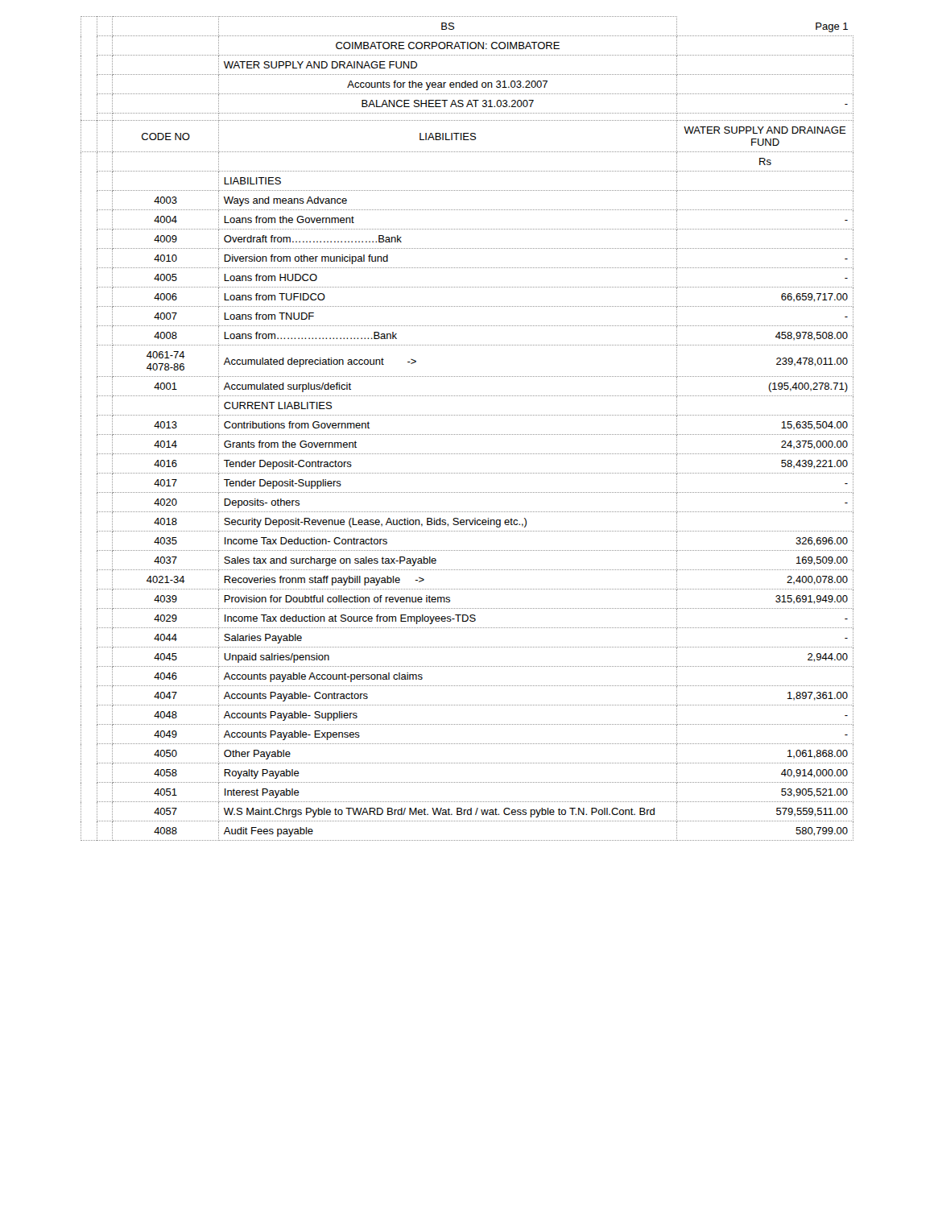| | | | BS | Page 1 |
| | | | COIMBATORE CORPORATION: COIMBATORE | |
| | | | WATER SUPPLY AND DRAINAGE FUND | |
| | | | Accounts for the year ended on 31.03.2007 | |
| | | | BALANCE SHEET AS AT 31.03.2007 | - |
| | | CODE NO | LIABILITIES | WATER SUPPLY AND DRAINAGE FUND |
| | | | | Rs |
| | | | LIABILITIES | |
| | | 4003 | Ways and means Advance | |
| | | 4004 | Loans from the Government | - |
| | | 4009 | Overdraft from…………………….Bank | |
| | | 4010 | Diversion from other municipal fund | - |
| | | 4005 | Loans from HUDCO | - |
| | | 4006 | Loans from TUFIDCO | 66,659,717.00 |
| | | 4007 | Loans from TNUDF | - |
| | | 4008 | Loans from……………………….Bank | 458,978,508.00 |
| | | 4061-74 4078-86 | Accumulated depreciation account -> | 239,478,011.00 |
| | | 4001 | Accumulated surplus/deficit | (195,400,278.71) |
| | | | CURRENT LIABLITIES | |
| | | 4013 | Contributions from Government | 15,635,504.00 |
| | | 4014 | Grants from the Government | 24,375,000.00 |
| | | 4016 | Tender Deposit-Contractors | 58,439,221.00 |
| | | 4017 | Tender Deposit-Suppliers | - |
| | | 4020 | Deposits- others | - |
| | | 4018 | Security Deposit-Revenue (Lease, Auction, Bids, Serviceing etc.,) | |
| | | 4035 | Income Tax Deduction- Contractors | 326,696.00 |
| | | 4037 | Sales tax and surcharge on sales tax-Payable | 169,509.00 |
| | | 4021-34 | Recoveries fronm staff paybill payable -> | 2,400,078.00 |
| | | 4039 | Provision for Doubtful collection of revenue items | 315,691,949.00 |
| | | 4029 | Income Tax deduction at Source from Employees-TDS | - |
| | | 4044 | Salaries Payable | - |
| | | 4045 | Unpaid salries/pension | 2,944.00 |
| | | 4046 | Accounts payable Account-personal claims | |
| | | 4047 | Accounts Payable- Contractors | 1,897,361.00 |
| | | 4048 | Accounts Payable- Suppliers | - |
| | | 4049 | Accounts Payable- Expenses | - |
| | | 4050 | Other Payable | 1,061,868.00 |
| | | 4058 | Royalty Payable | 40,914,000.00 |
| | | 4051 | Interest Payable | 53,905,521.00 |
| | | 4057 | W.S Maint.Chrgs Pyble to TWARD Brd/ Met. Wat. Brd / wat. Cess pyble to T.N. Poll.Cont. Brd | 579,559,511.00 |
| | | 4088 | Audit Fees payable | 580,799.00 |